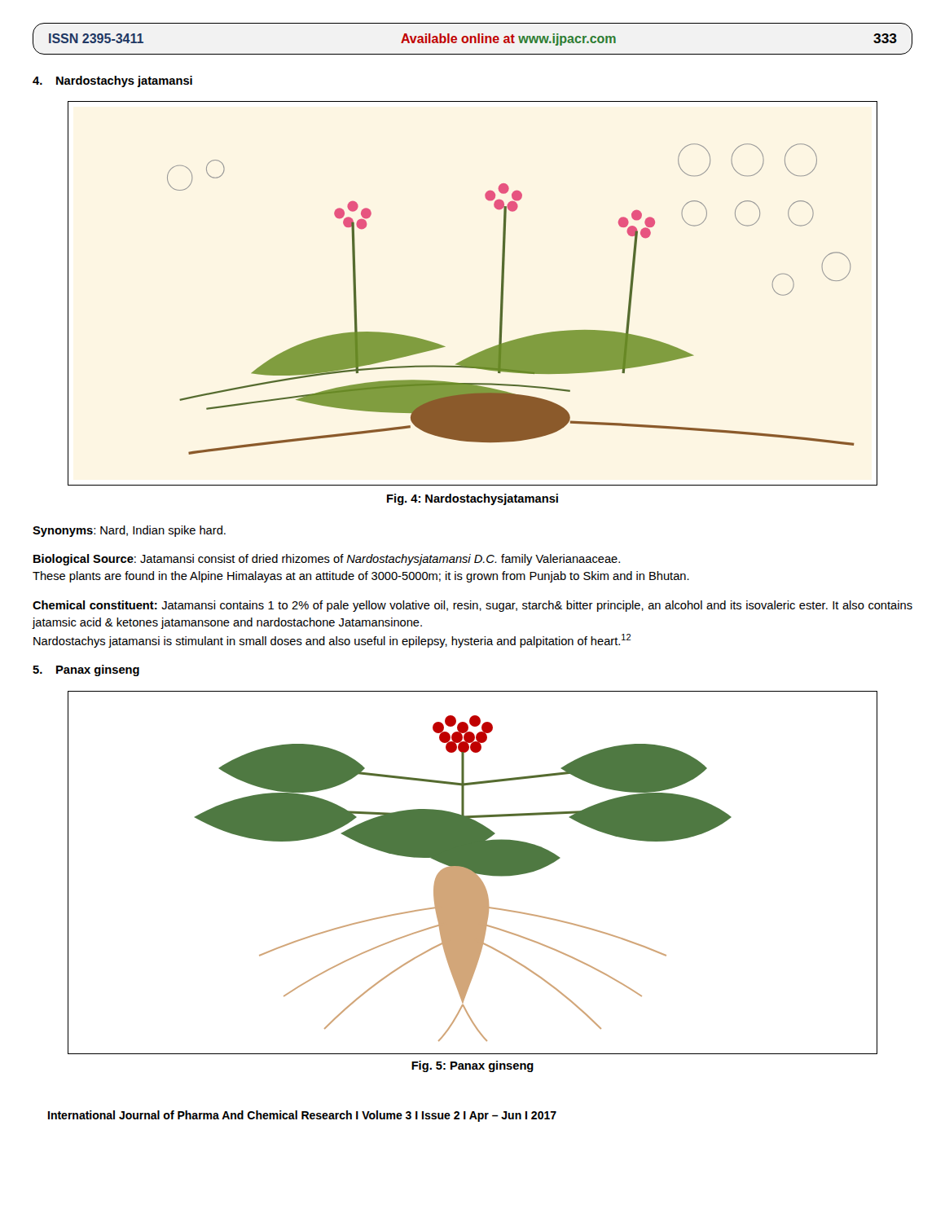ISSN 2395-3411 Available online at www.ijpacr.com 333
4. Nardostachys jatamansi
Fig. 4: Nardostachysjatamansi
Synonyms: Nard, Indian spike hard.
Biological Source: Jatamansi consist of dried rhizomes of Nardostachysjatamansi D.C. family Valerianaaceae.
These plants are found in the Alpine Himalayas at an attitude of 3000-5000m; it is grown from Punjab to Skim and in Bhutan.
Chemical constituent: Jatamansi contains 1 to 2% of pale yellow volative oil, resin, sugar, starch& bitter principle, an alcohol and its isovaleric ester. It also contains jatamsic acid & ketones jatamansone and nardostachone Jatamansinone.
Nardostachys jatamansi is stimulant in small doses and also useful in epilepsy, hysteria and palpitation of heart.12
5. Panax ginseng
Fig. 5: Panax ginseng
International Journal of Pharma And Chemical Research I Volume 3 I Issue 2 I Apr – Jun I 2017